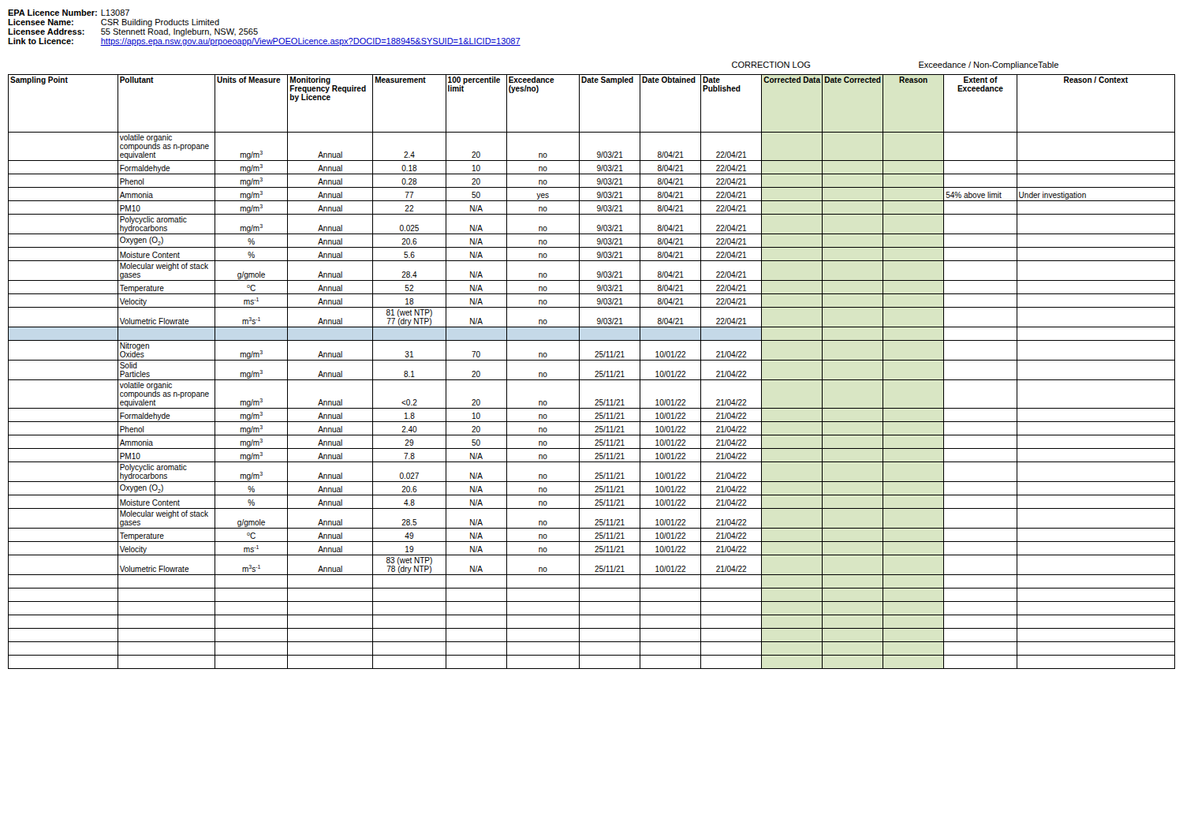| EPA Licence Number: | L13087 |
| Licensee Name: | CSR Building Products Limited |
| Licensee Address: | 55 Stennett Road, Ingleburn, NSW, 2565 |
| Link to Licence: | https://apps.epa.nsw.gov.au/prpoeoapp/ViewPOEOLicence.aspx?DOCID=188945&SYSUID=1&LICID=13087 |
CORRECTION LOG Exceedance / Non-ComplianceTable
| Sampling Point | Pollutant | Units of Measure | Monitoring Frequency Required by Licence | Measurement | 100 percentile limit | Exceedance (yes/no) | Date Sampled | Date Obtained | Date Published | Corrected Data | Date Corrected | Reason | Extent of Exceedance | Reason / Context |
| --- | --- | --- | --- | --- | --- | --- | --- | --- | --- | --- | --- | --- | --- | --- |
| | volatile organic compounds as n-propane equivalent | mg/m 3 | Annual | 2.4 | 20 | no | 9/03/21 | 8/04/21 | 22/04/21 | | | | | |
| | Formaldehyde | mg/m 3 | Annual | 0.18 | 10 | no | 9/03/21 | 8/04/21 | 22/04/21 | | | | | |
| | Phenol | mg/m 3 | Annual | 0.28 | 20 | no | 9/03/21 | 8/04/21 | 22/04/21 | | | | | |
| | Ammonia | mg/m 3 | Annual | 77 | 50 | yes | 9/03/21 | 8/04/21 | 22/04/21 | | | | 54% above limit | Under investigation |
| | PM10 | mg/m 3 | Annual | 22 | N/A | no | 9/03/21 | 8/04/21 | 22/04/21 | | | | | |
| | Polycyclic aromatic hydrocarbons | mg/m 3 | Annual | 0.025 | N/A | no | 9/03/21 | 8/04/21 | 22/04/21 | | | | | |
| | Oxygen (O 2 ) | % | Annual | 20.6 | N/A | no | 9/03/21 | 8/04/21 | 22/04/21 | | | | | |
| | Moisture Content | % | Annual | 5.6 | N/A | no | 9/03/21 | 8/04/21 | 22/04/21 | | | | | |
| | Molecular weight of stack gases | g/gmole | Annual | 28.4 | N/A | no | 9/03/21 | 8/04/21 | 22/04/21 | | | | | |
| | Temperature | o C | Annual | 52 | N/A | no | 9/03/21 | 8/04/21 | 22/04/21 | | | | | |
| | Velocity | ms -1 | Annual | 18 | N/A | no | 9/03/21 | 8/04/21 | 22/04/21 | | | | | |
| | Volumetric Flowrate | m 3 s -1 | Annual | 81 (wet NTP) 77 (dry NTP) | N/A | no | 9/03/21 | 8/04/21 | 22/04/21 | | | | | |
| | Nitrogen Oxides | mg/m 3 | Annual | 31 | 70 | no | 25/11/21 | 10/01/22 | 21/04/22 | | | | | |
| | Solid Particles | mg/m 3 | Annual | 8.1 | 20 | no | 25/11/21 | 10/01/22 | 21/04/22 | | | | | |
| | volatile organic compounds as n-propane equivalent | mg/m 3 | Annual | <0.2 | 20 | no | 25/11/21 | 10/01/22 | 21/04/22 | | | | | |
| | Formaldehyde | mg/m 3 | Annual | 1.8 | 10 | no | 25/11/21 | 10/01/22 | 21/04/22 | | | | | |
| | Phenol | mg/m 3 | Annual | 2.40 | 20 | no | 25/11/21 | 10/01/22 | 21/04/22 | | | | | |
| | Ammonia | mg/m 3 | Annual | 29 | 50 | no | 25/11/21 | 10/01/22 | 21/04/22 | | | | | |
| | PM10 | mg/m 3 | Annual | 7.8 | N/A | no | 25/11/21 | 10/01/22 | 21/04/22 | | | | | |
| | Polycyclic aromatic hydrocarbons | mg/m 3 | Annual | 0.027 | N/A | no | 25/11/21 | 10/01/22 | 21/04/22 | | | | | |
| | Oxygen (O 2 ) | % | Annual | 20.6 | N/A | no | 25/11/21 | 10/01/22 | 21/04/22 | | | | | |
| | Moisture Content | % | Annual | 4.8 | N/A | no | 25/11/21 | 10/01/22 | 21/04/22 | | | | | |
| | Molecular weight of stack gases | g/gmole | Annual | 28.5 | N/A | no | 25/11/21 | 10/01/22 | 21/04/22 | | | | | |
| | Temperature | o C | Annual | 49 | N/A | no | 25/11/21 | 10/01/22 | 21/04/22 | | | | | |
| | Velocity | ms -1 | Annual | 19 | N/A | no | 25/11/21 | 10/01/22 | 21/04/22 | | | | | |
| | Volumetric Flowrate | m 3 s -1 | Annual | 83 (wet NTP) 78 (dry NTP) | N/A | no | 25/11/21 | 10/01/22 | 21/04/22 | | | | | |